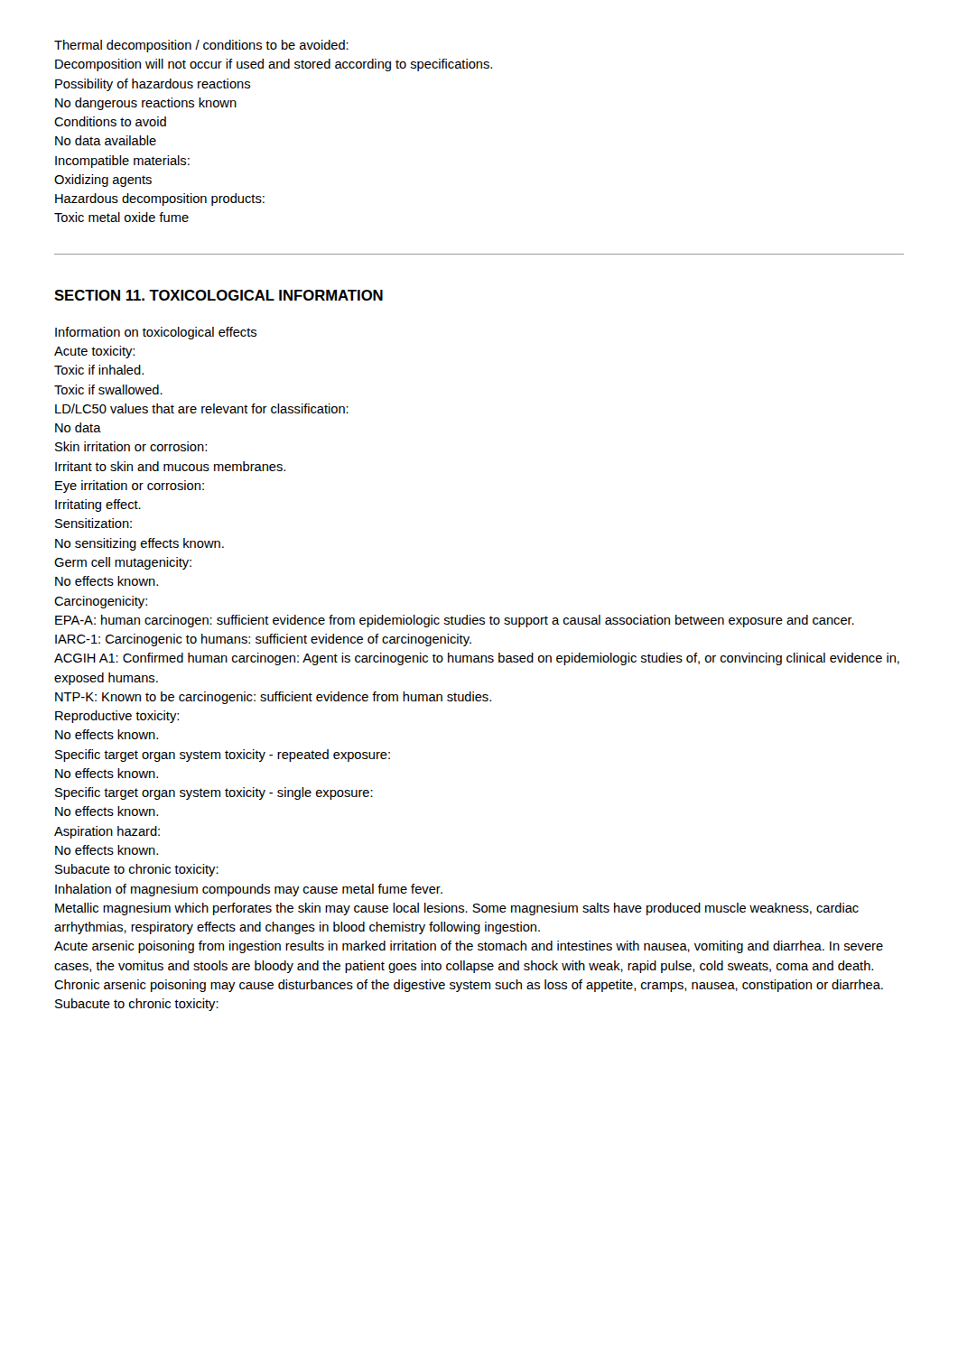Thermal decomposition / conditions to be avoided:
Decomposition will not occur if used and stored according to specifications.
Possibility of hazardous reactions
No dangerous reactions known
Conditions to avoid
No data available
Incompatible materials:
Oxidizing agents
Hazardous decomposition products:
Toxic metal oxide fume
SECTION 11. TOXICOLOGICAL INFORMATION
Information on toxicological effects
Acute toxicity:
Toxic if inhaled.
Toxic if swallowed.
LD/LC50 values that are relevant for classification:
No data
Skin irritation or corrosion:
Irritant to skin and mucous membranes.
Eye irritation or corrosion:
Irritating effect.
Sensitization:
No sensitizing effects known.
Germ cell mutagenicity:
No effects known.
Carcinogenicity:
EPA-A: human carcinogen: sufficient evidence from epidemiologic studies to support a causal association between exposure and cancer.
IARC-1: Carcinogenic to humans: sufficient evidence of carcinogenicity.
ACGIH A1: Confirmed human carcinogen: Agent is carcinogenic to humans based on epidemiologic studies of, or convincing clinical evidence in, exposed humans.
NTP-K: Known to be carcinogenic: sufficient evidence from human studies.
Reproductive toxicity:
No effects known.
Specific target organ system toxicity - repeated exposure:
No effects known.
Specific target organ system toxicity - single exposure:
No effects known.
Aspiration hazard:
No effects known.
Subacute to chronic toxicity:
Inhalation of magnesium compounds may cause metal fume fever.
Metallic magnesium which perforates the skin may cause local lesions. Some magnesium salts have produced muscle weakness, cardiac arrhythmias, respiratory effects and changes in blood chemistry following ingestion.
Acute arsenic poisoning from ingestion results in marked irritation of the stomach and intestines with nausea, vomiting and diarrhea. In severe cases, the vomitus and stools are bloody and the patient goes into collapse and shock with weak, rapid pulse, cold sweats, coma and death.
Chronic arsenic poisoning may cause disturbances of the digestive system such as loss of appetite, cramps, nausea, constipation or diarrhea.
Subacute to chronic toxicity: